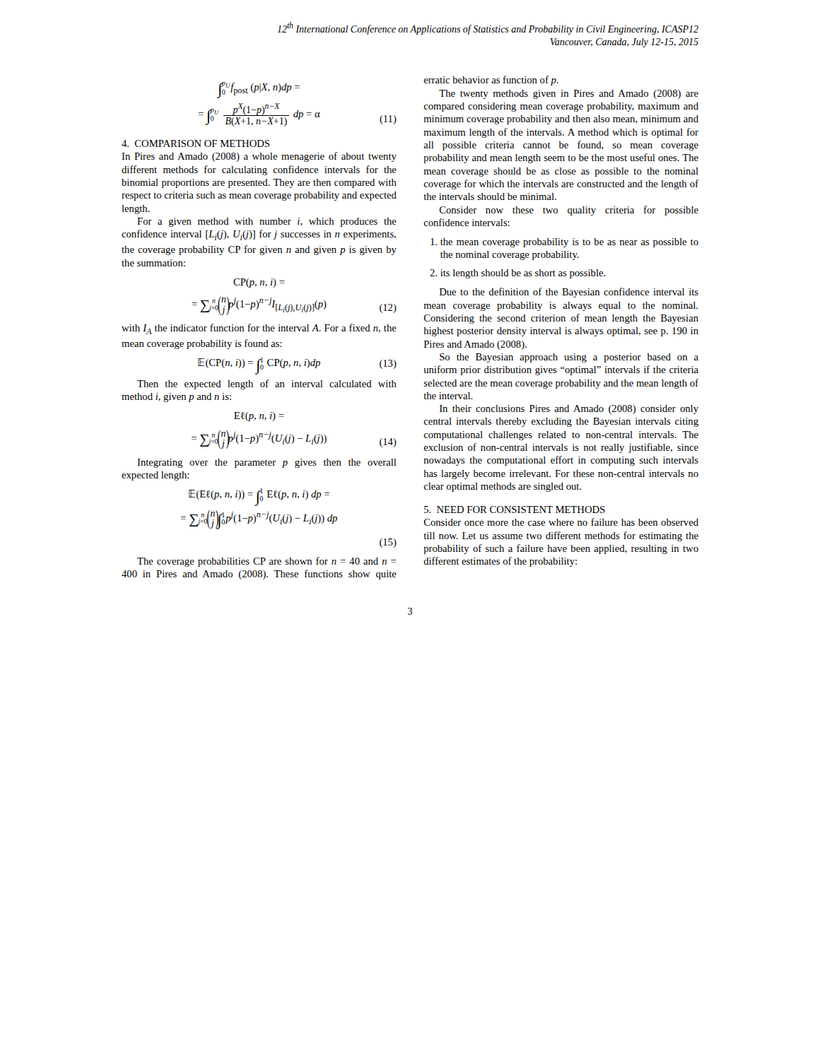12th International Conference on Applications of Statistics and Probability in Civil Engineering, ICASP12
Vancouver, Canada, July 12-15, 2015
∫pU 0 fpost (p|X, n)dp =
= ∫pU 0 pX(1−p)n−X B(X+1, n−X+1) dp = α (11)
4. COMPARISON OF METHODS
In Pires and Amado (2008) a whole menagerie of about twenty different methods for calculating confidence intervals for the binomial proportions are presented. They are then compared with respect to criteria such as mean coverage probability and expected length.
For a given method with number i, which produces the confidence interval [Li(j), Ui(j)] for j successes in n experiments, the coverage probability CP for given n and given p is given by the summation:
CP(p, n, i) =
= ∑nj=0 nj pj(1−p)n−jI[Li(j),Ui(j)](p) (12)
with IA the indicator function for the interval A. For a fixed n, the mean coverage probability is found as:
𝔼(CP(n, i)) = ∫10 CP(p, n, i)dp (13)
Then the expected length of an interval calculated with method i, given p and n is:
Eℓ(p, n, i) =
= ∑nj=0 nj pj(1−p)n−j(Ui(j) − Li(j)) (14)
Integrating over the parameter p gives then the overall expected length:
𝔼(Eℓ(p, n, i)) = ∫10 Eℓ(p, n, i) dp =
= ∑nj=0 nj∫10 pj(1−p)n−j(Ui(j) − Li(j)) dp
(15)
The coverage probabilities CP are shown for n = 40 and n = 400 in Pires and Amado (2008). These functions show quite erratic behavior as function of p.
The twenty methods given in Pires and Amado (2008) are compared considering mean coverage probability, maximum and minimum coverage probability and then also mean, minimum and maximum length of the intervals. A method which is optimal for all possible criteria cannot be found, so mean coverage probability and mean length seem to be the most useful ones. The mean coverage should be as close as possible to the nominal coverage for which the intervals are constructed and the length of the intervals should be minimal.
Consider now these two quality criteria for possible confidence intervals:
the mean coverage probability is to be as near as possible to the nominal coverage probability.
its length should be as short as possible.
Due to the definition of the Bayesian confidence interval its mean coverage probability is always equal to the nominal. Considering the second criterion of mean length the Bayesian highest posterior density interval is always optimal, see p. 190 in Pires and Amado (2008).
So the Bayesian approach using a posterior based on a uniform prior distribution gives “optimal” intervals if the criteria selected are the mean coverage probability and the mean length of the interval.
In their conclusions Pires and Amado (2008) consider only central intervals thereby excluding the Bayesian intervals citing computational challenges related to non-central intervals. The exclusion of non-central intervals is not really justifiable, since nowadays the computational effort in computing such intervals has largely become irrelevant. For these non-central intervals no clear optimal methods are singled out.
5. NEED FOR CONSISTENT METHODS
Consider once more the case where no failure has been observed till now. Let us assume two different methods for estimating the probability of such a failure have been applied, resulting in two different estimates of the probability:
3